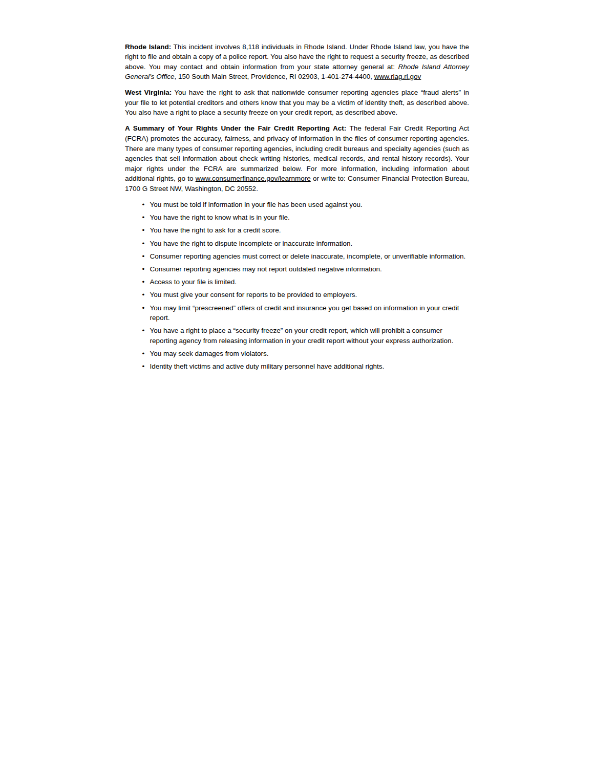Rhode Island: This incident involves 8,118 individuals in Rhode Island. Under Rhode Island law, you have the right to file and obtain a copy of a police report. You also have the right to request a security freeze, as described above. You may contact and obtain information from your state attorney general at: Rhode Island Attorney General’s Office, 150 South Main Street, Providence, RI 02903, 1-401-274-4400, www.riag.ri.gov
West Virginia: You have the right to ask that nationwide consumer reporting agencies place “fraud alerts” in your file to let potential creditors and others know that you may be a victim of identity theft, as described above. You also have a right to place a security freeze on your credit report, as described above.
A Summary of Your Rights Under the Fair Credit Reporting Act: The federal Fair Credit Reporting Act (FCRA) promotes the accuracy, fairness, and privacy of information in the files of consumer reporting agencies. There are many types of consumer reporting agencies, including credit bureaus and specialty agencies (such as agencies that sell information about check writing histories, medical records, and rental history records). Your major rights under the FCRA are summarized below. For more information, including information about additional rights, go to www.consumerfinance.gov/learnmore or write to: Consumer Financial Protection Bureau, 1700 G Street NW, Washington, DC 20552.
You must be told if information in your file has been used against you.
You have the right to know what is in your file.
You have the right to ask for a credit score.
You have the right to dispute incomplete or inaccurate information.
Consumer reporting agencies must correct or delete inaccurate, incomplete, or unverifiable information.
Consumer reporting agencies may not report outdated negative information.
Access to your file is limited.
You must give your consent for reports to be provided to employers.
You may limit “prescreened” offers of credit and insurance you get based on information in your credit report.
You have a right to place a “security freeze” on your credit report, which will prohibit a consumer reporting agency from releasing information in your credit report without your express authorization.
You may seek damages from violators.
Identity theft victims and active duty military personnel have additional rights.